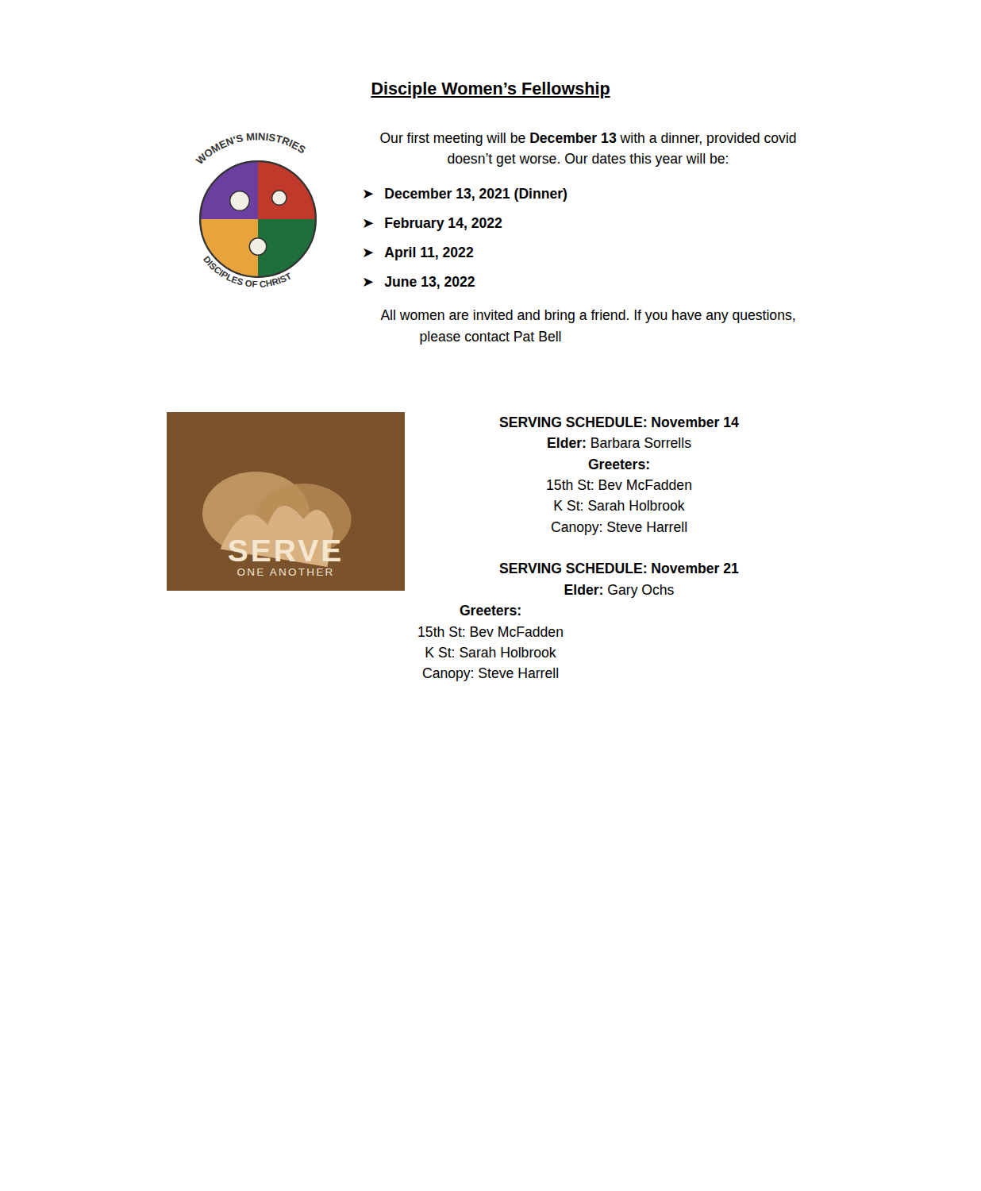Disciple Women’s Fellowship
Our first meeting will be December 13 with a dinner, provided covid doesn’t get worse. Our dates this year will be:
December 13, 2021 (Dinner)
February 14, 2022
April 11, 2022
June 13, 2022
All women are invited and bring a friend. If you have any questions, please contact Pat Bell
SERVING SCHEDULE: November 14
Elder: Barbara Sorrells
Greeters:
15th St: Bev McFadden
K St: Sarah Holbrook
Canopy: Steve Harrell
SERVING SCHEDULE: November 21
Elder: Gary Ochs
Greeters:
15th St: Bev McFadden
K St: Sarah Holbrook
Canopy: Steve Harrell